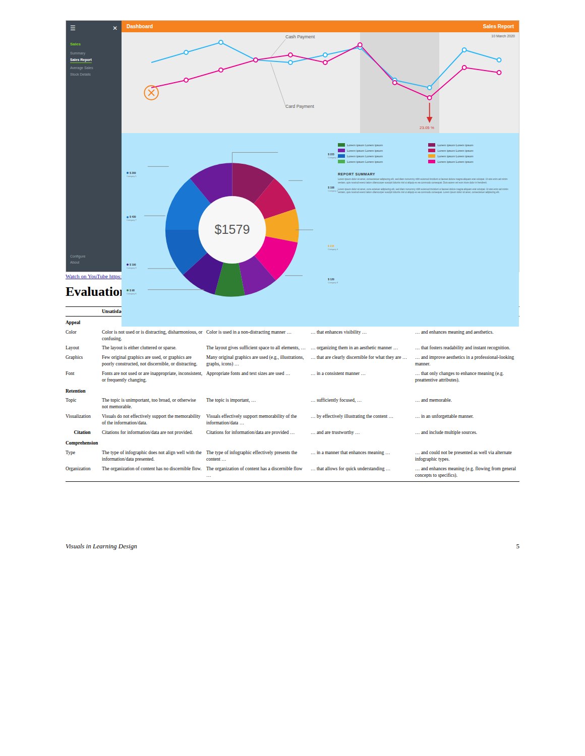☰✕
Sales
Summary
Sales Report
Average Sales
Stock Details
Configure
About
Dashboard Sales Report
10 March 2020
Cash Payment Card Payment 23.05 %
$1579
$ 200
Category 5
$ 430
Category 7
$ 190
Category 3
$ 98
Category 6
$ 223
Category 1
$ 108
Category 2
$ 216
Category 4
$ 120
Category 8
Lorem ipsum Lorem ipsum
Lorem ipsum Lorem ipsum
Lorem ipsum Lorem ipsum
Lorem ipsum Lorem ipsum
Lorem ipsum Lorem ipsum
Lorem ipsum Lorem ipsum
Lorem ipsum Lorem ipsum
Lorem ipsum Lorem ipsum
REPORT SUMMARY
Lorem ipsum dolor sit amet, consectetuer adipiscing elit, sed diam nonummy nibh euismod tincidunt ut laoreet dolore magna aliquam erat volutpat. Ut wisi enim ad minim veniam, quis nostrud exerci tation ullamcorper suscipit lobortis nisl ut aliquip ex ea commodo consequat. Duis autem vel eum iriure dolor in hendrerit.
Lorem ipsum dolor sit amet, cons ectetuer adipiscing elit, sed diam nonummy nibh euismod tincidunt ut laoreet dolore magna aliquam erat volutpat. Ut wisi enim ad minim veniam, quis nostrud exerci tation ullamcorper suscipit lobortis nisl ut aliquip ex ea commodo consequat. Lorem ipsum dolor sit amet, consectetuer adipiscing elit.
Watch on YouTube https://edtechbooks.org/-DgAL
Evaluation Criteria
| | Unsatisfactory | Basic | Competent | Professional |
| --- | --- | --- | --- | --- |
| Appeal |
| Color | Color is not used or is distracting, disharmonious, or confusing. | Color is used in a non-distracting manner … | … that enhances visibility … | … and enhances meaning and aesthetics. |
| Layout | The layout is either cluttered or sparse. | The layout gives sufficient space to all elements, … | … organizing them in an aesthetic manner … | … that fosters readability and instant recognition. |
| Graphics | Few original graphics are used, or graphics are poorly constructed, not discernible, or distracting. | Many original graphics are used (e.g., illustrations, graphs, icons) … | … that are clearly discernible for what they are … | … and improve aesthetics in a professional-looking manner. |
| Font | Fonts are not used or are inappropriate, inconsistent, or frequently changing. | Appropriate fonts and text sizes are used … | … in a consistent manner … | … that only changes to enhance meaning (e.g. preattentive attributes). |
| Retention |
| Topic | The topic is unimportant, too broad, or otherwise not memorable. | The topic is important, … | … sufficiently focused, … | … and memorable. |
| Visualization | Visuals do not effectively support the memorability of the information/data. | Visuals effectively support memorability of the information/data … | … by effectively illustrating the content … | … in an unforgettable manner. |
| Citation | Citations for information/data are not provided. | Citations for information/data are provided … | … and are trustworthy … | … and include multiple sources. |
| Comprehension |
| Type | The type of infographic does not align well with the information/data presented. | The type of infographic effectively presents the content … | … in a manner that enhances meaning … | … and could not be presented as well via alternate infographic types. |
| Organization | The organization of content has no discernible flow. | The organization of content has a discernible flow … | … that allows for quick understanding … | … and enhances meaning (e.g. flowing from general concepts to specifics). |
Visuals in Learning Design 5